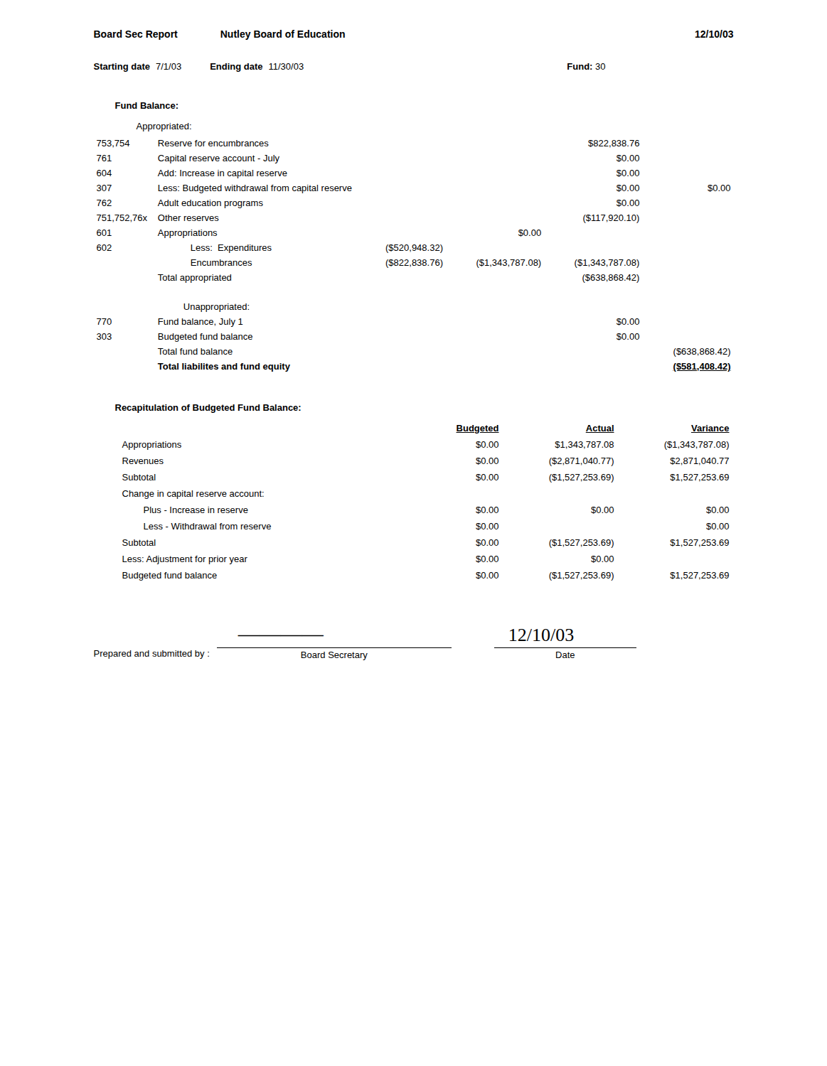Board Sec Report Nutley Board of Education 12/10/03
Starting date 7/1/03 Ending date 11/30/03 Fund: 30
Fund Balance:
Appropriated:
| 753,754 | Reserve for encumbrances | | | $822,838.76 | |
| 761 | Capital reserve account - July | | | $0.00 | |
| 604 | Add: Increase in capital reserve | | | $0.00 | |
| 307 | Less: Budgeted withdrawal from capital reserve | | | $0.00 | $0.00 |
| 762 | Adult education programs | | | $0.00 | |
| 751,752,76x | Other reserves | | | ($117,920.10) | |
| 601 | Appropriations | | $0.00 | | |
| 602 | Less: Expenditures | ($520,948.32) | | | |
| | Encumbrances | ($822,838.76) | ($1,343,787.08) | ($1,343,787.08) | |
| | Total appropriated | | | ($638,868.42) | |
| | Unappropriated: | | | | |
| 770 | Fund balance, July 1 | | | $0.00 | |
| 303 | Budgeted fund balance | | | $0.00 | |
| | Total fund balance | | | | ($638,868.42) |
| | Total liabilites and fund equity | | | | ($581,408.42) |
Recapitulation of Budgeted Fund Balance:
| | Budgeted | Actual | Variance |
| --- | --- | --- | --- |
| Appropriations | $0.00 | $1,343,787.08 | ($1,343,787.08) |
| Revenues | $0.00 | ($2,871,040.77) | $2,871,040.77 |
| Subtotal | $0.00 | ($1,527,253.69) | $1,527,253.69 |
| Change in capital reserve account: | | | |
| Plus - Increase in reserve | $0.00 | $0.00 | $0.00 |
| Less - Withdrawal from reserve | $0.00 | | $0.00 |
| Subtotal | $0.00 | ($1,527,253.69) | $1,527,253.69 |
| Less: Adjustment for prior year | $0.00 | $0.00 | |
| Budgeted fund balance | $0.00 | ($1,527,253.69) | $1,527,253.69 |
Prepared and submitted by :
————
Board Secretary
12/10/03
Date